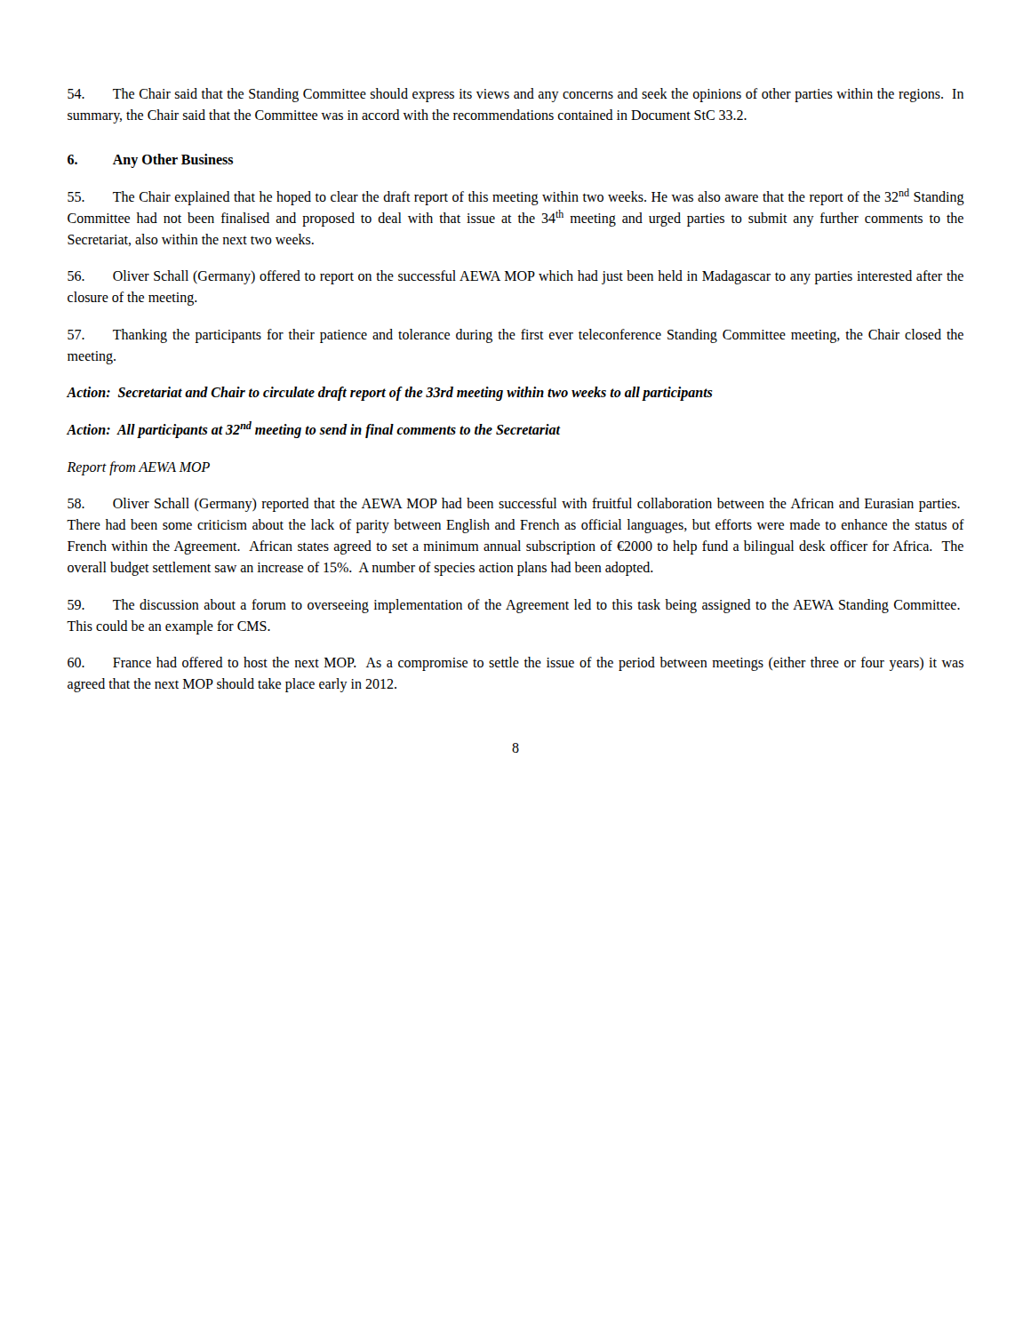54. The Chair said that the Standing Committee should express its views and any concerns and seek the opinions of other parties within the regions. In summary, the Chair said that the Committee was in accord with the recommendations contained in Document StC 33.2.
6. Any Other Business
55. The Chair explained that he hoped to clear the draft report of this meeting within two weeks. He was also aware that the report of the 32nd Standing Committee had not been finalised and proposed to deal with that issue at the 34th meeting and urged parties to submit any further comments to the Secretariat, also within the next two weeks.
56. Oliver Schall (Germany) offered to report on the successful AEWA MOP which had just been held in Madagascar to any parties interested after the closure of the meeting.
57. Thanking the participants for their patience and tolerance during the first ever teleconference Standing Committee meeting, the Chair closed the meeting.
Action: Secretariat and Chair to circulate draft report of the 33rd meeting within two weeks to all participants
Action: All participants at 32nd meeting to send in final comments to the Secretariat
Report from AEWA MOP
58. Oliver Schall (Germany) reported that the AEWA MOP had been successful with fruitful collaboration between the African and Eurasian parties. There had been some criticism about the lack of parity between English and French as official languages, but efforts were made to enhance the status of French within the Agreement. African states agreed to set a minimum annual subscription of €2000 to help fund a bilingual desk officer for Africa. The overall budget settlement saw an increase of 15%. A number of species action plans had been adopted.
59. The discussion about a forum to overseeing implementation of the Agreement led to this task being assigned to the AEWA Standing Committee. This could be an example for CMS.
60. France had offered to host the next MOP. As a compromise to settle the issue of the period between meetings (either three or four years) it was agreed that the next MOP should take place early in 2012.
8